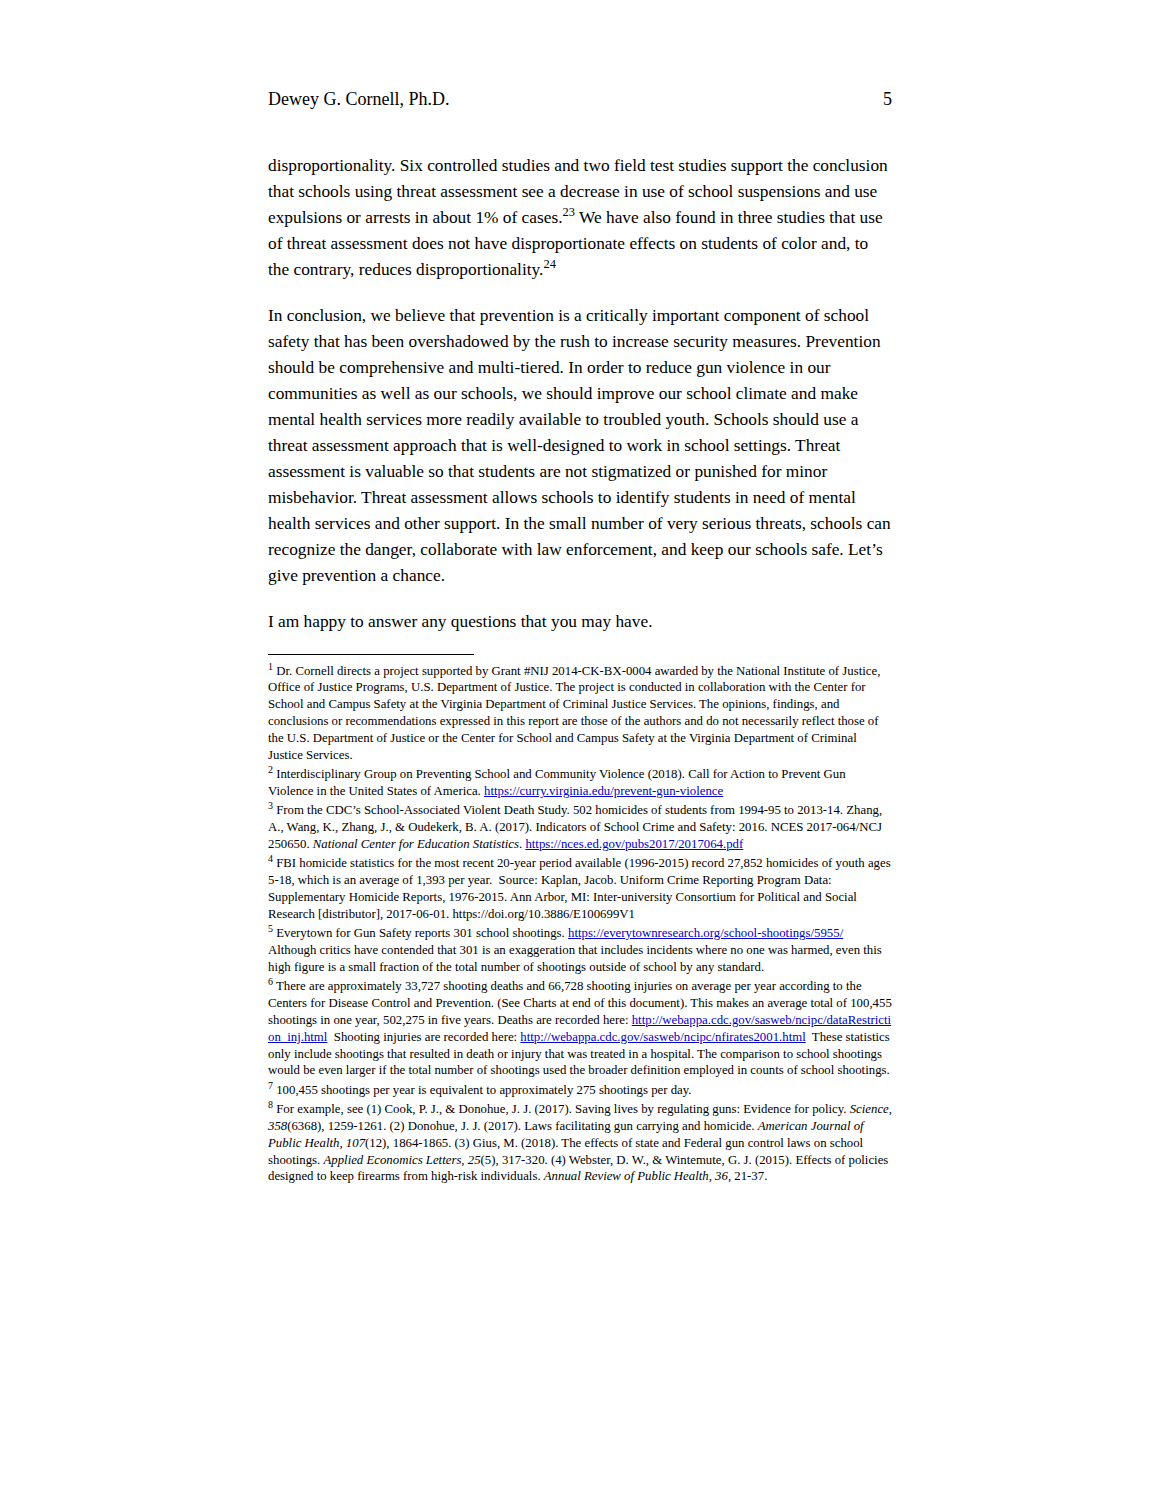Dewey G. Cornell, Ph.D. 5
disproportionality. Six controlled studies and two field test studies support the conclusion that schools using threat assessment see a decrease in use of school suspensions and use expulsions or arrests in about 1% of cases.23 We have also found in three studies that use of threat assessment does not have disproportionate effects on students of color and, to the contrary, reduces disproportionality.24
In conclusion, we believe that prevention is a critically important component of school safety that has been overshadowed by the rush to increase security measures. Prevention should be comprehensive and multi-tiered. In order to reduce gun violence in our communities as well as our schools, we should improve our school climate and make mental health services more readily available to troubled youth. Schools should use a threat assessment approach that is well-designed to work in school settings. Threat assessment is valuable so that students are not stigmatized or punished for minor misbehavior. Threat assessment allows schools to identify students in need of mental health services and other support. In the small number of very serious threats, schools can recognize the danger, collaborate with law enforcement, and keep our schools safe. Let’s give prevention a chance.
I am happy to answer any questions that you may have.
1 Dr. Cornell directs a project supported by Grant #NIJ 2014-CK-BX-0004 awarded by the National Institute of Justice, Office of Justice Programs, U.S. Department of Justice. The project is conducted in collaboration with the Center for School and Campus Safety at the Virginia Department of Criminal Justice Services. The opinions, findings, and conclusions or recommendations expressed in this report are those of the authors and do not necessarily reflect those of the U.S. Department of Justice or the Center for School and Campus Safety at the Virginia Department of Criminal Justice Services.
2 Interdisciplinary Group on Preventing School and Community Violence (2018). Call for Action to Prevent Gun Violence in the United States of America. https://curry.virginia.edu/prevent-gun-violence
3 From the CDC’s School-Associated Violent Death Study. 502 homicides of students from 1994-95 to 2013-14. Zhang, A., Wang, K., Zhang, J., & Oudekerk, B. A. (2017). Indicators of School Crime and Safety: 2016. NCES 2017-064/NCJ 250650. National Center for Education Statistics. https://nces.ed.gov/pubs2017/2017064.pdf
4 FBI homicide statistics for the most recent 20-year period available (1996-2015) record 27,852 homicides of youth ages 5-18, which is an average of 1,393 per year. Source: Kaplan, Jacob. Uniform Crime Reporting Program Data: Supplementary Homicide Reports, 1976-2015. Ann Arbor, MI: Inter-university Consortium for Political and Social Research [distributor], 2017-06-01. https://doi.org/10.3886/E100699V1
5 Everytown for Gun Safety reports 301 school shootings. https://everytownresearch.org/school-shootings/5955/ Although critics have contended that 301 is an exaggeration that includes incidents where no one was harmed, even this high figure is a small fraction of the total number of shootings outside of school by any standard.
6 There are approximately 33,727 shooting deaths and 66,728 shooting injuries on average per year according to the Centers for Disease Control and Prevention. (See Charts at end of this document). This makes an average total of 100,455 shootings in one year, 502,275 in five years. Deaths are recorded here: http://webappa.cdc.gov/sasweb/ncipc/dataRestriction_inj.html Shooting injuries are recorded here: http://webappa.cdc.gov/sasweb/ncipc/nfirates2001.html These statistics only include shootings that resulted in death or injury that was treated in a hospital. The comparison to school shootings would be even larger if the total number of shootings used the broader definition employed in counts of school shootings.
7 100,455 shootings per year is equivalent to approximately 275 shootings per day.
8 For example, see (1) Cook, P. J., & Donohue, J. J. (2017). Saving lives by regulating guns: Evidence for policy. Science, 358(6368), 1259-1261. (2) Donohue, J. J. (2017). Laws facilitating gun carrying and homicide. American Journal of Public Health, 107(12), 1864-1865. (3) Gius, M. (2018). The effects of state and Federal gun control laws on school shootings. Applied Economics Letters, 25(5), 317-320. (4) Webster, D. W., & Wintemute, G. J. (2015). Effects of policies designed to keep firearms from high-risk individuals. Annual Review of Public Health, 36, 21-37.